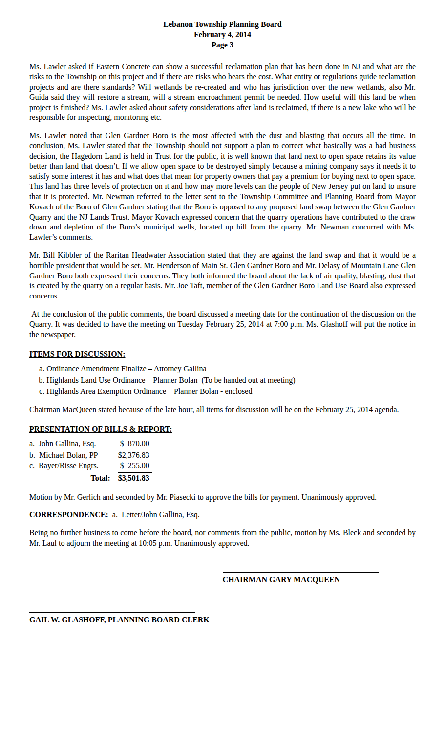Lebanon Township Planning Board February 4, 2014 Page 3
Ms. Lawler asked if Eastern Concrete can show a successful reclamation plan that has been done in NJ and what are the risks to the Township on this project and if there are risks who bears the cost. What entity or regulations guide reclamation projects and are there standards? Will wetlands be re-created and who has jurisdiction over the new wetlands, also Mr. Guida said they will restore a stream, will a stream encroachment permit be needed. How useful will this land be when project is finished? Ms. Lawler asked about safety considerations after land is reclaimed, if there is a new lake who will be responsible for inspecting, monitoring etc.
Ms. Lawler noted that Glen Gardner Boro is the most affected with the dust and blasting that occurs all the time. In conclusion, Ms. Lawler stated that the Township should not support a plan to correct what basically was a bad business decision, the Hagedorn Land is held in Trust for the public, it is well known that land next to open space retains its value better than land that doesn’t. If we allow open space to be destroyed simply because a mining company says it needs it to satisfy some interest it has and what does that mean for property owners that pay a premium for buying next to open space. This land has three levels of protection on it and how may more levels can the people of New Jersey put on land to insure that it is protected. Mr. Newman referred to the letter sent to the Township Committee and Planning Board from Mayor Kovach of the Boro of Glen Gardner stating that the Boro is opposed to any proposed land swap between the Glen Gardner Quarry and the NJ Lands Trust. Mayor Kovach expressed concern that the quarry operations have contributed to the draw down and depletion of the Boro’s municipal wells, located up hill from the quarry. Mr. Newman concurred with Ms. Lawler’s comments.
Mr. Bill Kibbler of the Raritan Headwater Association stated that they are against the land swap and that it would be a horrible president that would be set. Mr. Henderson of Main St. Glen Gardner Boro and Mr. Delasy of Mountain Lane Glen Gardner Boro both expressed their concerns. They both informed the board about the lack of air quality, blasting, dust that is created by the quarry on a regular basis. Mr. Joe Taft, member of the Glen Gardner Boro Land Use Board also expressed concerns.
At the conclusion of the public comments, the board discussed a meeting date for the continuation of the discussion on the Quarry. It was decided to have the meeting on Tuesday February 25, 2014 at 7:00 p.m. Ms. Glashoff will put the notice in the newspaper.
ITEMS FOR DISCUSSION:
Ordinance Amendment Finalize – Attorney Gallina
Highlands Land Use Ordinance – Planner Bolan (To be handed out at meeting)
Highlands Area Exemption Ordinance – Planner Bolan - enclosed
Chairman MacQueen stated because of the late hour, all items for discussion will be on the February 25, 2014 agenda.
PRESENTATION OF BILLS & REPORT:
| a. John Gallina, Esq. | $ 870.00 |
| b. Michael Bolan, PP | $2,376.83 |
| c. Bayer/Risse Engrs. | $ 255.00 |
| Total: | $3,501.83 |
Motion by Mr. Gerlich and seconded by Mr. Piasecki to approve the bills for payment. Unanimously approved.
CORRESPONDENCE: a. Letter/John Gallina, Esq.
Being no further business to come before the board, nor comments from the public, motion by Ms. Bleck and seconded by Mr. Laul to adjourn the meeting at 10:05 p.m. Unanimously approved.
CHAIRMAN GARY MACQUEEN
GAIL W. GLASHOFF, PLANNING BOARD CLERK